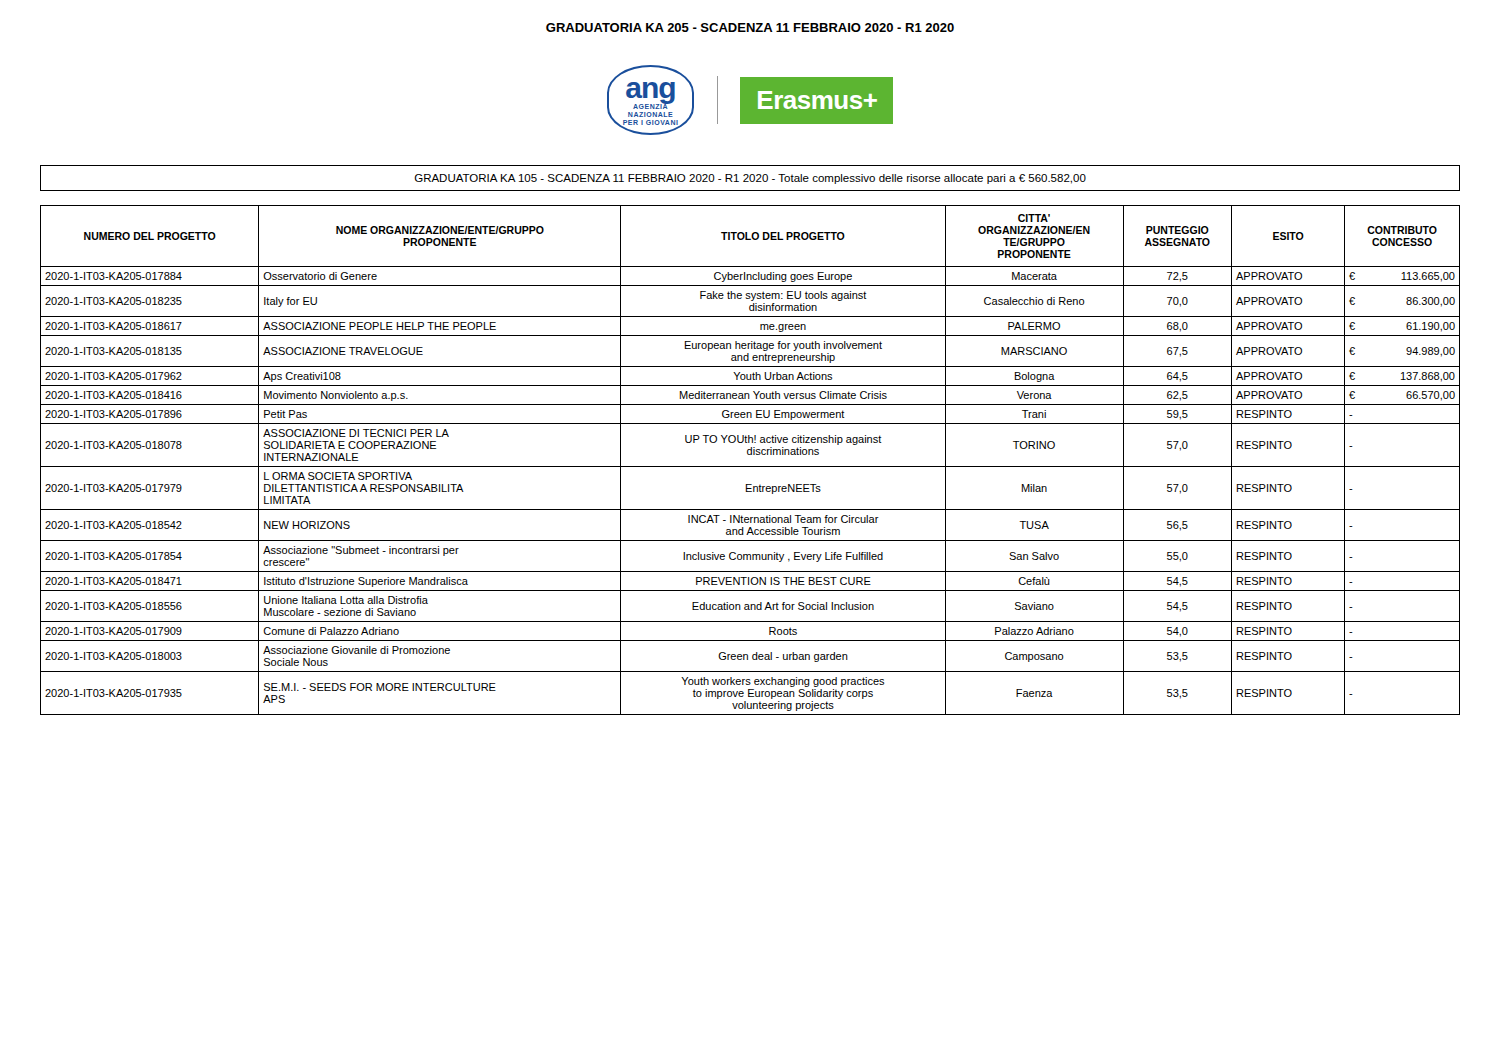GRADUATORIA KA 205 - SCADENZA 11 FEBBRAIO 2020 - R1 2020
ang
AGENZIA
NAZIONALE
PER I GIOVANI
Erasmus+
GRADUATORIA KA 105 - SCADENZA 11 FEBBRAIO 2020 - R1 2020 - Totale complessivo delle risorse allocate pari a € 560.582,00
| NUMERO DEL PROGETTO | NOME ORGANIZZAZIONE/ENTE/GRUPPO PROPONENTE | TITOLO DEL PROGETTO | CITTA' ORGANIZZAZIONE/EN TE/GRUPPO PROPONENTE | PUNTEGGIO ASSEGNATO | ESITO | CONTRIBUTO CONCESSO |
| --- | --- | --- | --- | --- | --- | --- |
| 2020-1-IT03-KA205-017884 | Osservatorio di Genere | CyberIncluding goes Europe | Macerata | 72,5 | APPROVATO | € 113.665,00 |
| 2020-1-IT03-KA205-018235 | Italy for EU | Fake the system: EU tools against disinformation | Casalecchio di Reno | 70,0 | APPROVATO | € 86.300,00 |
| 2020-1-IT03-KA205-018617 | ASSOCIAZIONE PEOPLE HELP THE PEOPLE | me.green | PALERMO | 68,0 | APPROVATO | € 61.190,00 |
| 2020-1-IT03-KA205-018135 | ASSOCIAZIONE TRAVELOGUE | European heritage for youth involvement and entrepreneurship | MARSCIANO | 67,5 | APPROVATO | € 94.989,00 |
| 2020-1-IT03-KA205-017962 | Aps Creativi108 | Youth Urban Actions | Bologna | 64,5 | APPROVATO | € 137.868,00 |
| 2020-1-IT03-KA205-018416 | Movimento Nonviolento a.p.s. | Mediterranean Youth versus Climate Crisis | Verona | 62,5 | APPROVATO | € 66.570,00 |
| 2020-1-IT03-KA205-017896 | Petit Pas | Green EU Empowerment | Trani | 59,5 | RESPINTO | - |
| 2020-1-IT03-KA205-018078 | ASSOCIAZIONE DI TECNICI PER LA SOLIDARIETA E COOPERAZIONE INTERNAZIONALE | UP TO YOUth! active citizenship against discriminations | TORINO | 57,0 | RESPINTO | - |
| 2020-1-IT03-KA205-017979 | L ORMA SOCIETA SPORTIVA DILETTANTISTICA A RESPONSABILITA LIMITATA | EntrepreNEETs | Milan | 57,0 | RESPINTO | - |
| 2020-1-IT03-KA205-018542 | NEW HORIZONS | INCAT - INternational Team for Circular and Accessible Tourism | TUSA | 56,5 | RESPINTO | - |
| 2020-1-IT03-KA205-017854 | Associazione "Submeet - incontrarsi per crescere" | Inclusive Community , Every Life Fulfilled | San Salvo | 55,0 | RESPINTO | - |
| 2020-1-IT03-KA205-018471 | Istituto d'Istruzione Superiore Mandralisca | PREVENTION IS THE BEST CURE | Cefalù | 54,5 | RESPINTO | - |
| 2020-1-IT03-KA205-018556 | Unione Italiana Lotta alla Distrofia Muscolare - sezione di Saviano | Education and Art for Social Inclusion | Saviano | 54,5 | RESPINTO | - |
| 2020-1-IT03-KA205-017909 | Comune di Palazzo Adriano | Roots | Palazzo Adriano | 54,0 | RESPINTO | - |
| 2020-1-IT03-KA205-018003 | Associazione Giovanile di Promozione Sociale Nous | Green deal - urban garden | Camposano | 53,5 | RESPINTO | - |
| 2020-1-IT03-KA205-017935 | SE.M.I. - SEEDS FOR MORE INTERCULTURE APS | Youth workers exchanging good practices to improve European Solidarity corps volunteering projects | Faenza | 53,5 | RESPINTO | - |